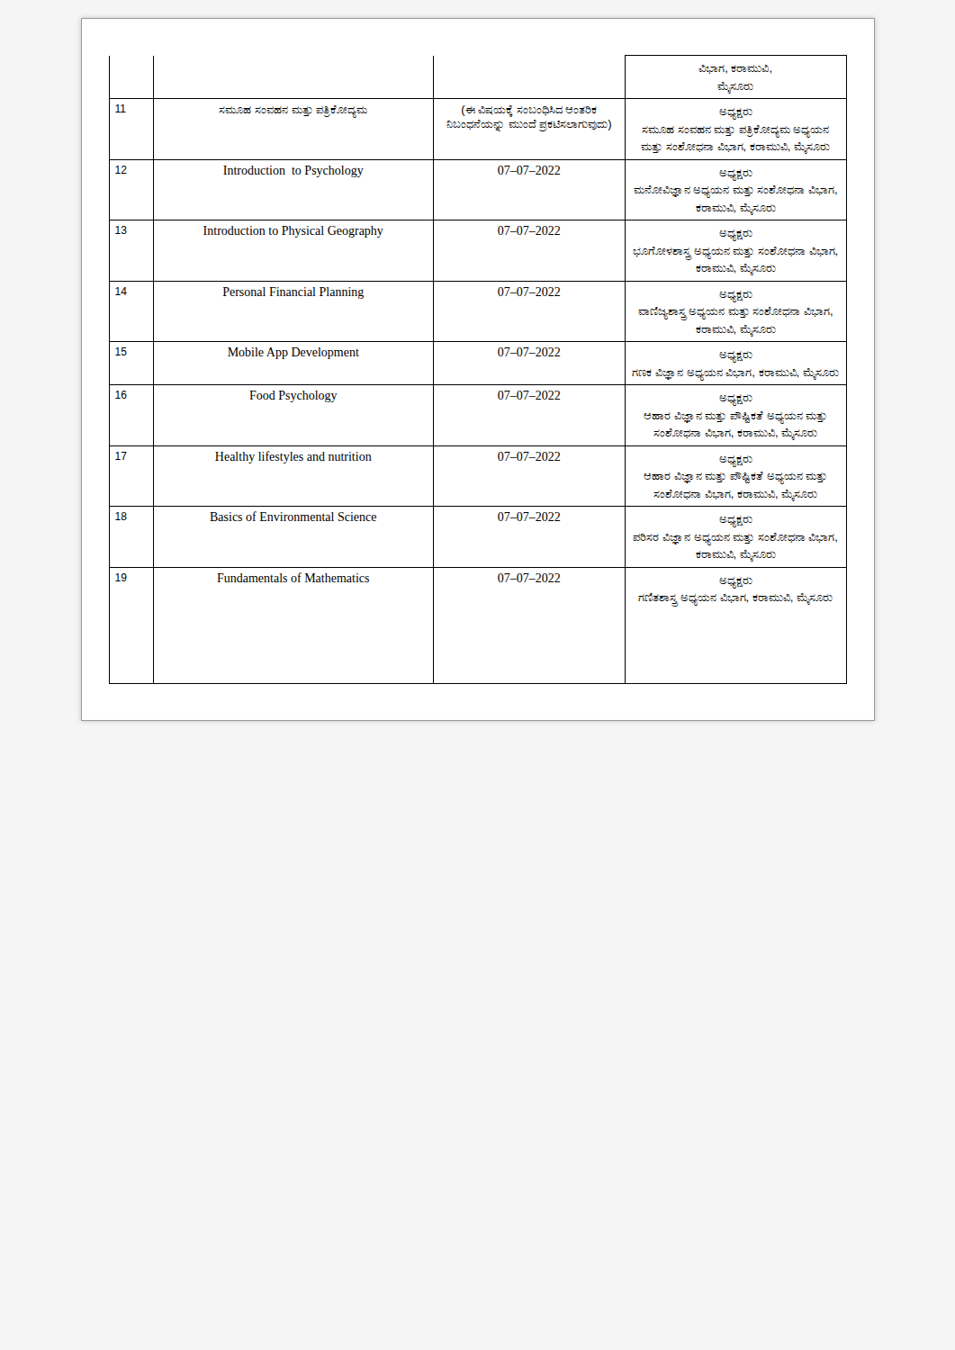| | | | ವಿಭಾಗ, ಕರಾಮುವಿ, ಮೈಸೂರು |
| 11 | ಸಮೂಹ ಸಂವಹನ ಮತ್ತು ಪತ್ರಿಕೋದ್ಯಮ | (ಈ ವಿಷಯಕ್ಕೆ ಸಂಬಂಧಿಸಿದ ಆಂತರಿಕ ನಿಬಂಧನೆಯನ್ನು ಮುಂದೆ ಪ್ರಕಟಿಸಲಾಗುವುದು) | ಅಧ್ಯಕ್ಷರು ಸಮೂಹ ಸಂವಹನ ಮತ್ತು ಪತ್ರಿಕೋದ್ಯಮ ಅಧ್ಯಯನ ಮತ್ತು ಸಂಶೋಧನಾ ವಿಭಾಗ, ಕರಾಮುವಿ, ಮೈಸೂರು |
| 12 | Introduction to Psychology | 07–07–2022 | ಅಧ್ಯಕ್ಷರು ಮನೋವಿಜ್ಞಾನ ಅಧ್ಯಯನ ಮತ್ತು ಸಂಶೋಧನಾ ವಿಭಾಗ, ಕರಾಮುವಿ, ಮೈಸೂರು |
| 13 | Introduction to Physical Geography | 07–07–2022 | ಅಧ್ಯಕ್ಷರು ಭೂಗೋಳಶಾಸ್ತ್ರ ಅಧ್ಯಯನ ಮತ್ತು ಸಂಶೋಧನಾ ವಿಭಾಗ, ಕರಾಮುವಿ, ಮೈಸೂರು |
| 14 | Personal Financial Planning | 07–07–2022 | ಅಧ್ಯಕ್ಷರು ವಾಣಿಜ್ಯಶಾಸ್ತ್ರ ಅಧ್ಯಯನ ಮತ್ತು ಸಂಶೋಧನಾ ವಿಭಾಗ, ಕರಾಮುವಿ, ಮೈಸೂರು |
| 15 | Mobile App Development | 07–07–2022 | ಅಧ್ಯಕ್ಷರು ಗಣಕ ವಿಜ್ಞಾನ ಅಧ್ಯಯನ ವಿಭಾಗ, ಕರಾಮುವಿ, ಮೈಸೂರು |
| 16 | Food Psychology | 07–07–2022 | ಅಧ್ಯಕ್ಷರು ಆಹಾರ ವಿಜ್ಞಾನ ಮತ್ತು ಪೌಷ್ಟಿಕತೆ ಅಧ್ಯಯನ ಮತ್ತು ಸಂಶೋಧನಾ ವಿಭಾಗ, ಕರಾಮುವಿ, ಮೈಸೂರು |
| 17 | Healthy lifestyles and nutrition | 07–07–2022 | ಅಧ್ಯಕ್ಷರು ಆಹಾರ ವಿಜ್ಞಾನ ಮತ್ತು ಪೌಷ್ಟಿಕತೆ ಅಧ್ಯಯನ ಮತ್ತು ಸಂಶೋಧನಾ ವಿಭಾಗ, ಕರಾಮುವಿ, ಮೈಸೂರು |
| 18 | Basics of Environmental Science | 07–07–2022 | ಅಧ್ಯಕ್ಷರು ಪರಿಸರ ವಿಜ್ಞಾನ ಅಧ್ಯಯನ ಮತ್ತು ಸಂಶೋಧನಾ ವಿಭಾಗ, ಕರಾಮುವಿ, ಮೈಸೂರು |
| 19 | Fundamentals of Mathematics | 07–07–2022 | ಅಧ್ಯಕ್ಷರು ಗಣಿತಶಾಸ್ತ್ರ ಅಧ್ಯಯನ ವಿಭಾಗ, ಕರಾಮುವಿ, ಮೈಸೂರು |